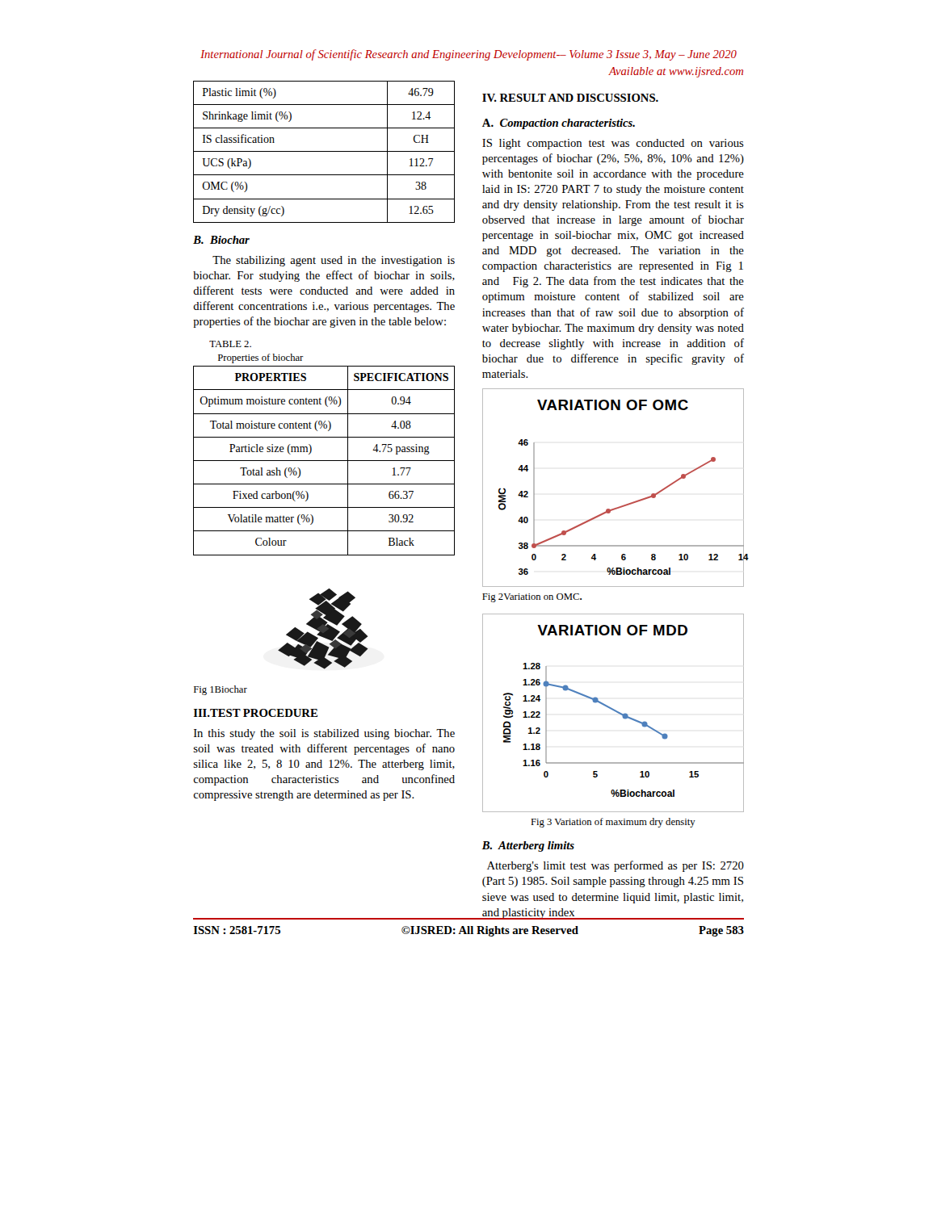International Journal of Scientific Research and Engineering Development-– Volume 3 Issue 3, May – June 2020 Available at www.ijsred.com
| Plastic limit (%) | 46.79 |
| Shrinkage limit (%) | 12.4 |
| IS classification | CH |
| UCS (kPa) | 112.7 |
| OMC (%) | 38 |
| Dry density (g/cc) | 12.65 |
B. Biochar
The stabilizing agent used in the investigation is biochar. For studying the effect of biochar in soils, different tests were conducted and were added in different concentrations i.e., various percentages. The properties of the biochar are given in the table below:
TABLE 2. Properties of biochar
| PROPERTIES | SPECIFICATIONS |
| --- | --- |
| Optimum moisture content (%) | 0.94 |
| Total moisture content (%) | 4.08 |
| Particle size (mm) | 4.75 passing |
| Total ash (%) | 1.77 |
| Fixed carbon(%) | 66.37 |
| Volatile matter (%) | 30.92 |
| Colour | Black |
Fig 1Biochar
III.TEST PROCEDURE
In this study the soil is stabilized using biochar. The soil was treated with different percentages of nano silica like 2, 5, 8 10 and 12%. The atterberg limit, compaction characteristics and unconfined compressive strength are determined as per IS.
IV. RESULT AND DISCUSSIONS.
A. Compaction characteristics.
IS light compaction test was conducted on various percentages of biochar (2%, 5%, 8%, 10% and 12%) with bentonite soil in accordance with the procedure laid in IS: 2720 PART 7 to study the moisture content and dry density relationship. From the test result it is observed that increase in large amount of biochar percentage in soil-biochar mix, OMC got increased and MDD got decreased. The variation in the compaction characteristics are represented in Fig 1 and Fig 2. The data from the test indicates that the optimum moisture content of stabilized soil are increases than that of raw soil due to absorption of water bybiochar. The maximum dry density was noted to decrease slightly with increase in addition of biochar due to difference in specific gravity of materials.
VARIATION OF OMC
46 44 42 40 38 36 0 2 4 6 8 10 12 14 OMC %Biocharcoal
Fig 2Variation on OMC.
VARIATION OF MDD
1.28 1.26 1.24 1.22 1.2 1.18 1.16 0 5 10 15 MDD (g/cc) %Biocharcoal
Fig 3 Variation of maximum dry density
B. Atterberg limits
Atterberg's limit test was performed as per IS: 2720 (Part 5) 1985. Soil sample passing through 4.25 mm IS sieve was used to determine liquid limit, plastic limit, and plasticity index
ISSN : 2581-7175 ©IJSRED: All Rights are Reserved Page 583